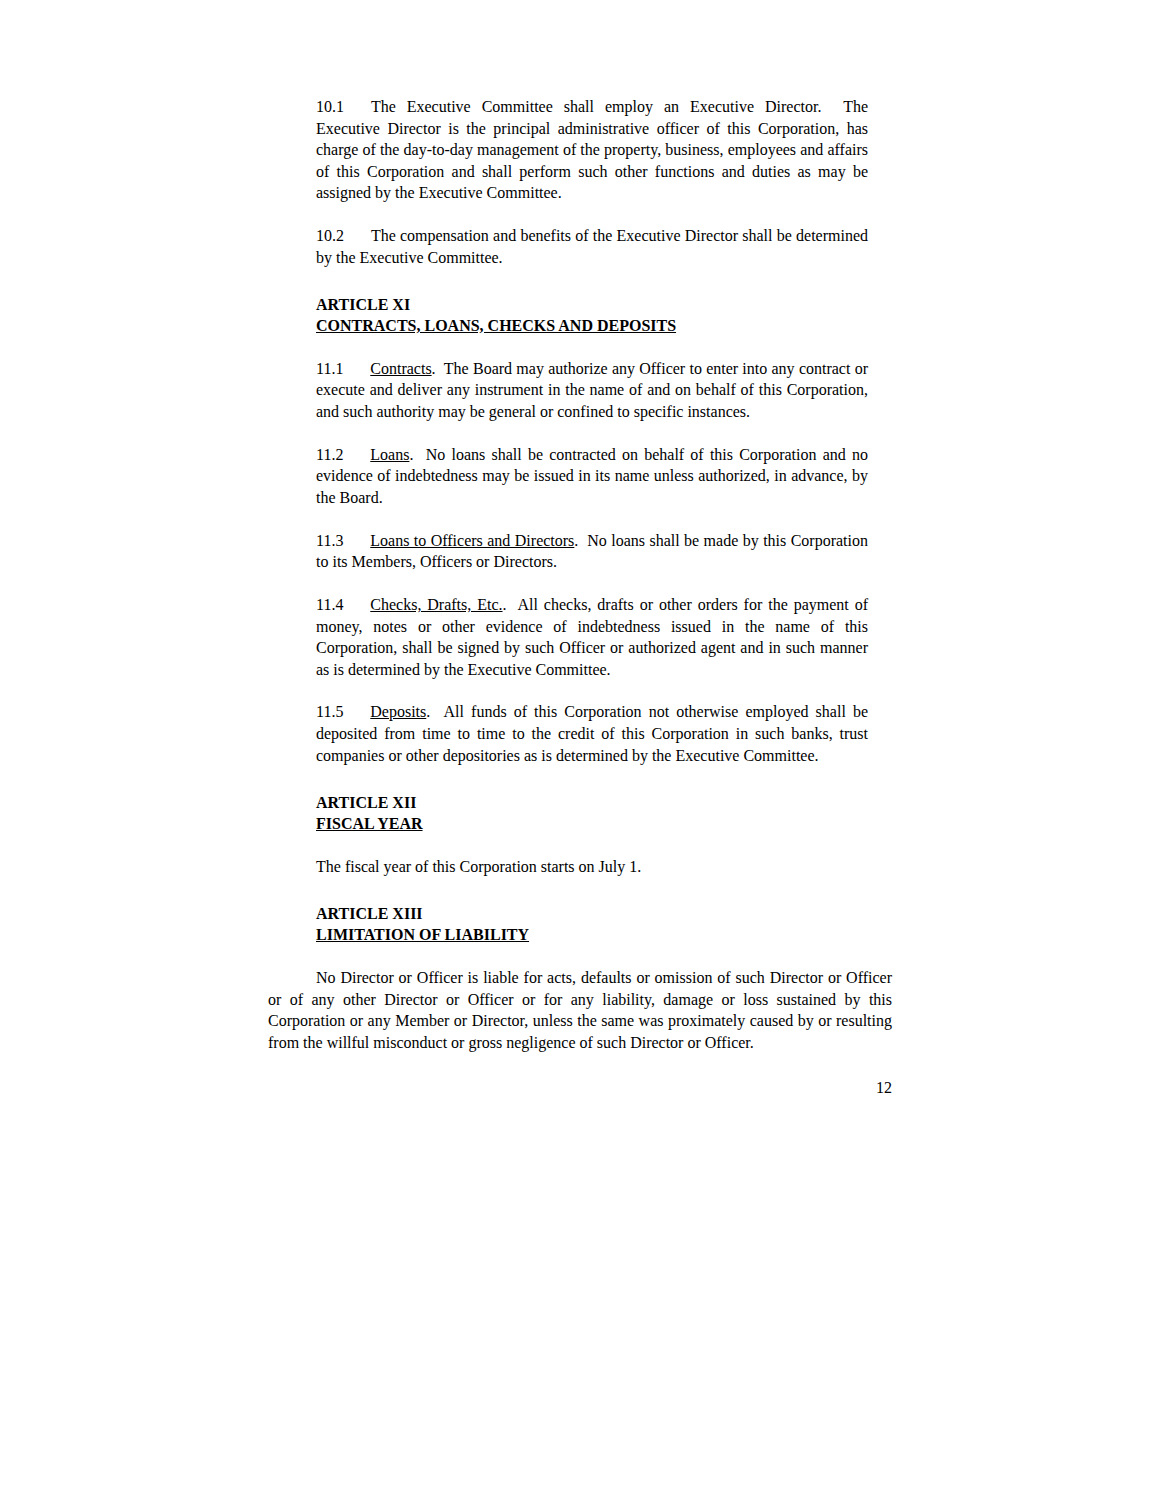10.1 The Executive Committee shall employ an Executive Director. The Executive Director is the principal administrative officer of this Corporation, has charge of the day-to-day management of the property, business, employees and affairs of this Corporation and shall perform such other functions and duties as may be assigned by the Executive Committee.
10.2 The compensation and benefits of the Executive Director shall be determined by the Executive Committee.
ARTICLE XICONTRACTS, LOANS, CHECKS AND DEPOSITS
11.1 Contracts. The Board may authorize any Officer to enter into any contract or execute and deliver any instrument in the name of and on behalf of this Corporation, and such authority may be general or confined to specific instances.
11.2 Loans. No loans shall be contracted on behalf of this Corporation and no evidence of indebtedness may be issued in its name unless authorized, in advance, by the Board.
11.3 Loans to Officers and Directors. No loans shall be made by this Corporation to its Members, Officers or Directors.
11.4 Checks, Drafts, Etc.. All checks, drafts or other orders for the payment of money, notes or other evidence of indebtedness issued in the name of this Corporation, shall be signed by such Officer or authorized agent and in such manner as is determined by the Executive Committee.
11.5 Deposits. All funds of this Corporation not otherwise employed shall be deposited from time to time to the credit of this Corporation in such banks, trust companies or other depositories as is determined by the Executive Committee.
ARTICLE XIIFISCAL YEAR
The fiscal year of this Corporation starts on July 1.
ARTICLE XIIILIMITATION OF LIABILITY
No Director or Officer is liable for acts, defaults or omission of such Director or Officer or of any other Director or Officer or for any liability, damage or loss sustained by this Corporation or any Member or Director, unless the same was proximately caused by or resulting from the willful misconduct or gross negligence of such Director or Officer.
12